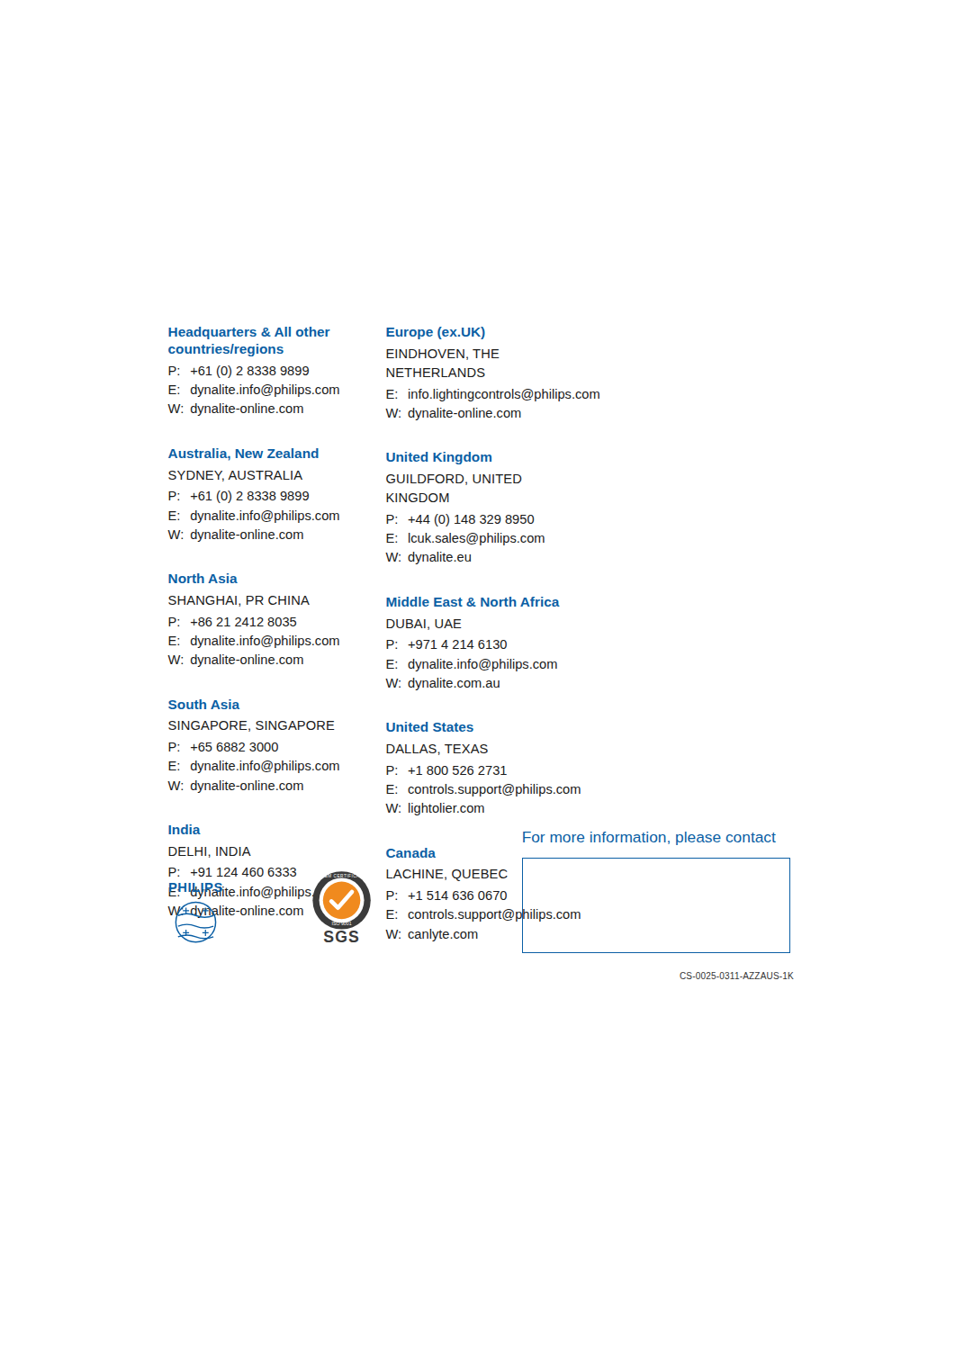Headquarters & All other countries/regions
P:+61 (0) 2 8338 9899
E: dynalite.info@philips.com
W: dynalite-online.com
Australia, New Zealand
SYDNEY, AUSTRALIA
P:+61 (0) 2 8338 9899
E: dynalite.info@philips.com
W: dynalite-online.com
North Asia
SHANGHAI, PR CHINA
P:+86 21 2412 8035
E: dynalite.info@philips.com
W: dynalite-online.com
South Asia
SINGAPORE, SINGAPORE
P:+65 6882 3000
E: dynalite.info@philips.com
W: dynalite-online.com
India
DELHI, INDIA
P:+91 124 460 6333
E: dynalite.info@philips.com
W: dynalite-online.com
Europe (ex.UK)
EINDHOVEN, THE NETHERLANDS
E: info.lightingcontrols@philips.com
W: dynalite-online.com
United Kingdom
GUILDFORD, UNITED KINGDOM
P:+44 (0) 148 329 8950
E: lcuk.sales@philips.com
W: dynalite.eu
Middle East & North Africa
DUBAI, UAE
P:+971 4 214 6130
E: dynalite.info@philips.com
W: dynalite.com.au
United States
DALLAS, TEXAS
P:+1 800 526 2731
E: controls.support@philips.com
W: lightolier.com
Canada
LACHINE, QUEBEC
P:+1 514 636 0670
E: controls.support@philips.com
W: canlyte.com
For more information, please contact
PHILIPS SYSTEM CERTIFICATION ISO 9001 SGS
CS-0025-0311-AZZAUS-1K